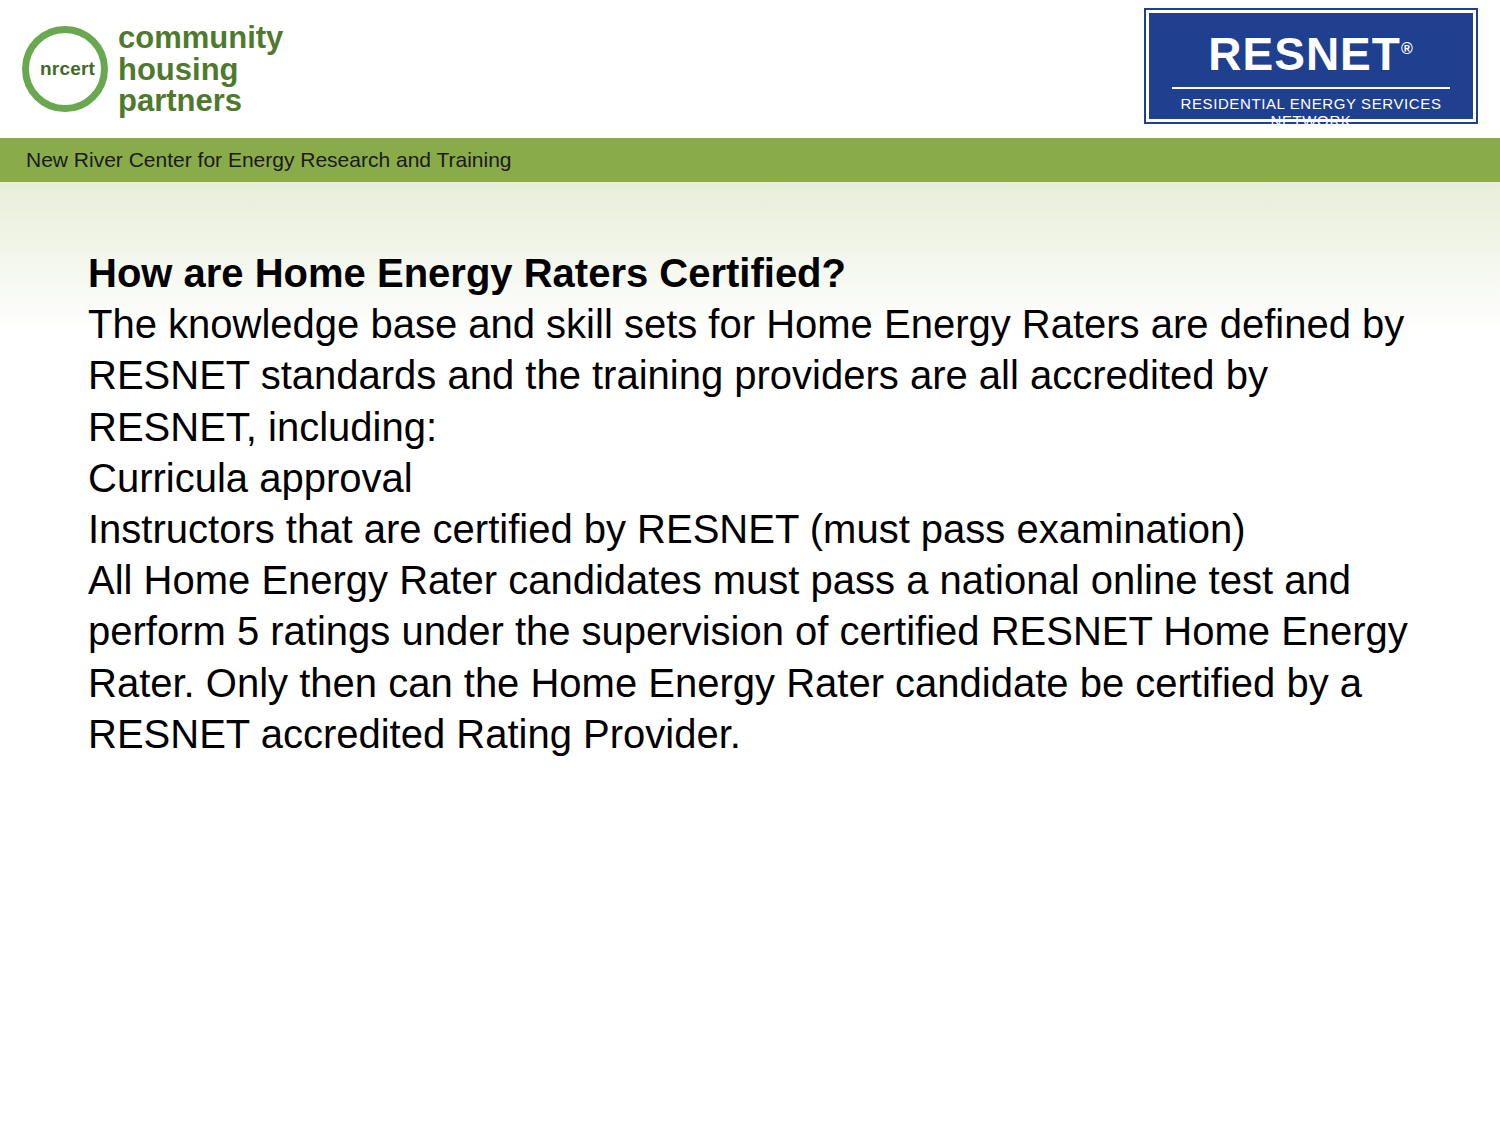nrcert
community housing partners
RESNET®
RESIDENTIAL ENERGY SERVICES NETWORK
New River Center for Energy Research and Training
How are Home Energy Raters Certified?
The knowledge base and skill sets for Home Energy Raters are defined by RESNET standards and the training providers are all accredited by RESNET, including:
Curricula approval
Instructors that are certified by RESNET (must pass examination)
All Home Energy Rater candidates must pass a national online test and perform 5 ratings under the supervision of certified RESNET Home Energy Rater. Only then can the Home Energy Rater candidate be certified by a RESNET accredited Rating Provider.